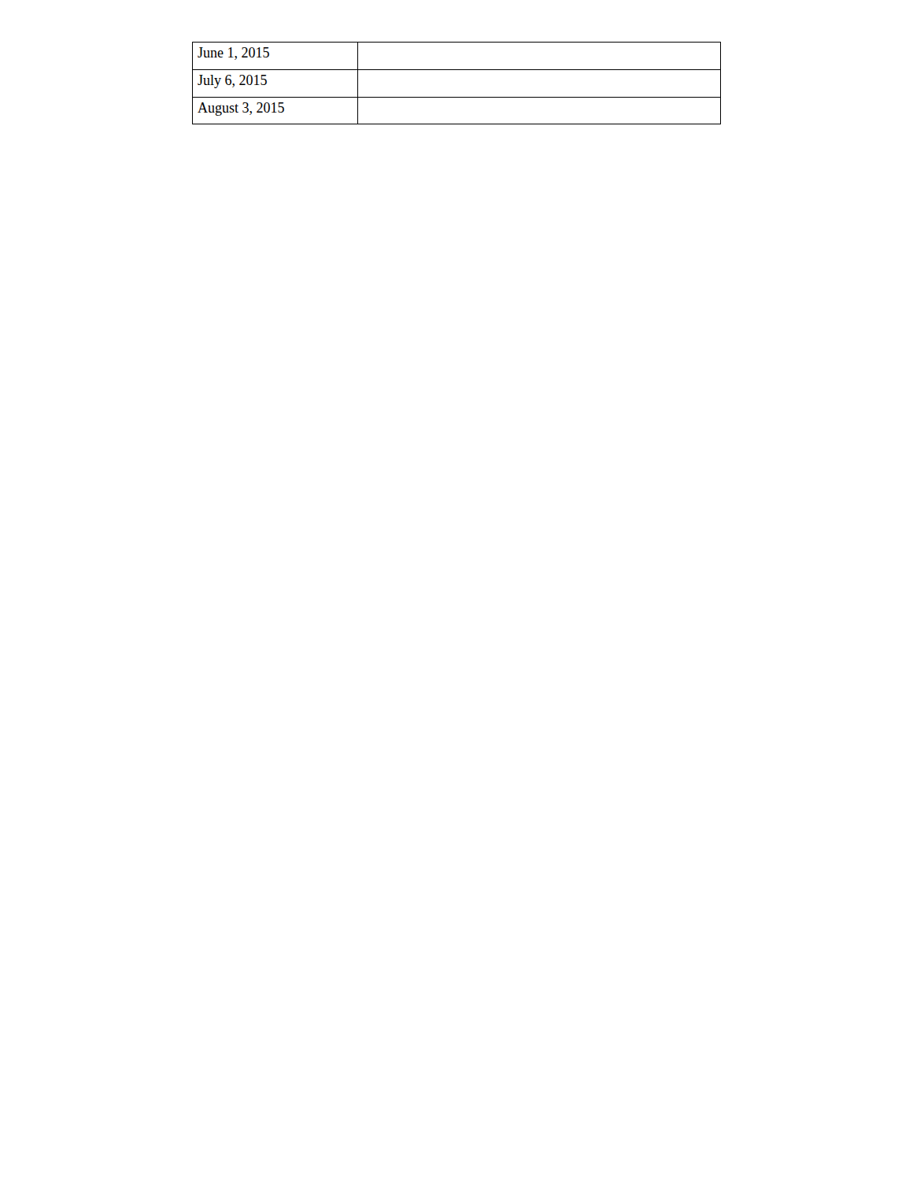| June 1, 2015 | |
| July 6, 2015 | |
| August 3, 2015 | |